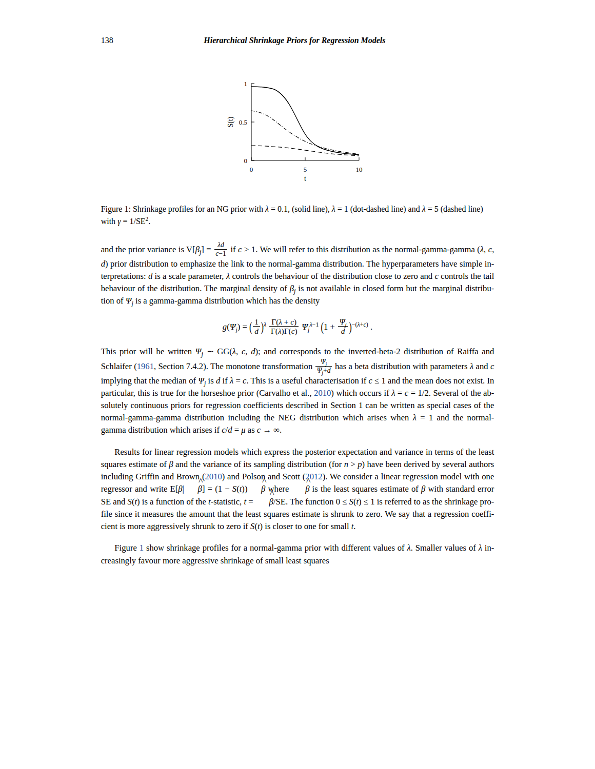138
Hierarchical Shrinkage Priors for Regression Models
1 0.5 0 0 5 10 t S(t)
Figure 1: Shrinkage profiles for an NG prior with λ = 0.1, (solid line), λ = 1 (dot-dashed line) and λ = 5 (dashed line) with γ = 1/SE2.
and the prior variance is V[βj] = λd c−1 if c > 1. We will refer to this distribution as the normal-gamma-gamma (λ, c, d) prior distribution to emphasize the link to the normal-gamma distribution. The hyperparameters have simple interpretations: d is a scale parameter, λ controls the behaviour of the distribution close to zero and c controls the tail behaviour of the distribution. The marginal density of βj is not available in closed form but the marginal distribution of Ψj is a gamma-gamma distribution which has the density
g(Ψj) = (1 d)λ Γ(λ + c) Γ(λ)Γ(c) Ψjλ−1 (1 + Ψj d)−(λ+c) .
This prior will be written Ψj ∼ GG(λ, c, d); and corresponds to the inverted-beta-2 distribution of Raiffa and Schlaifer (1961, Section 7.4.2). The monotone transformation Ψj Ψj+d has a beta distribution with parameters λ and c implying that the median of Ψj is d if λ = c. This is a useful characterisation if c ≤ 1 and the mean does not exist. In particular, this is true for the horseshoe prior (Carvalho et al., 2010) which occurs if λ = c = 1/2. Several of the absolutely continuous priors for regression coefficients described in Section 1 can be written as special cases of the normal-gamma-gamma distribution including the NEG distribution which arises when λ = 1 and the normal-gamma distribution which arises if c/d = μ as c → ∞.
Results for linear regression models which express the posterior expectation and variance in terms of the least squares estimate of β and the variance of its sampling distribution (for n > p) have been derived by several authors including Griffin and Brown (2010) and Polson and Scott (2012). We consider a linear regression model with one regressor and write E[β|β] = (1 − S(t))β where β is the least squares estimate of β with standard error SE and S(t) is a function of the t-statistic, t = β/SE. The function 0 ≤ S(t) ≤ 1 is referred to as the shrinkage profile since it measures the amount that the least squares estimate is shrunk to zero. We say that a regression coefficient is more aggressively shrunk to zero if S(t) is closer to one for small t.
Figure 1 show shrinkage profiles for a normal-gamma prior with different values of λ. Smaller values of λ increasingly favour more aggressive shrinkage of small least squares